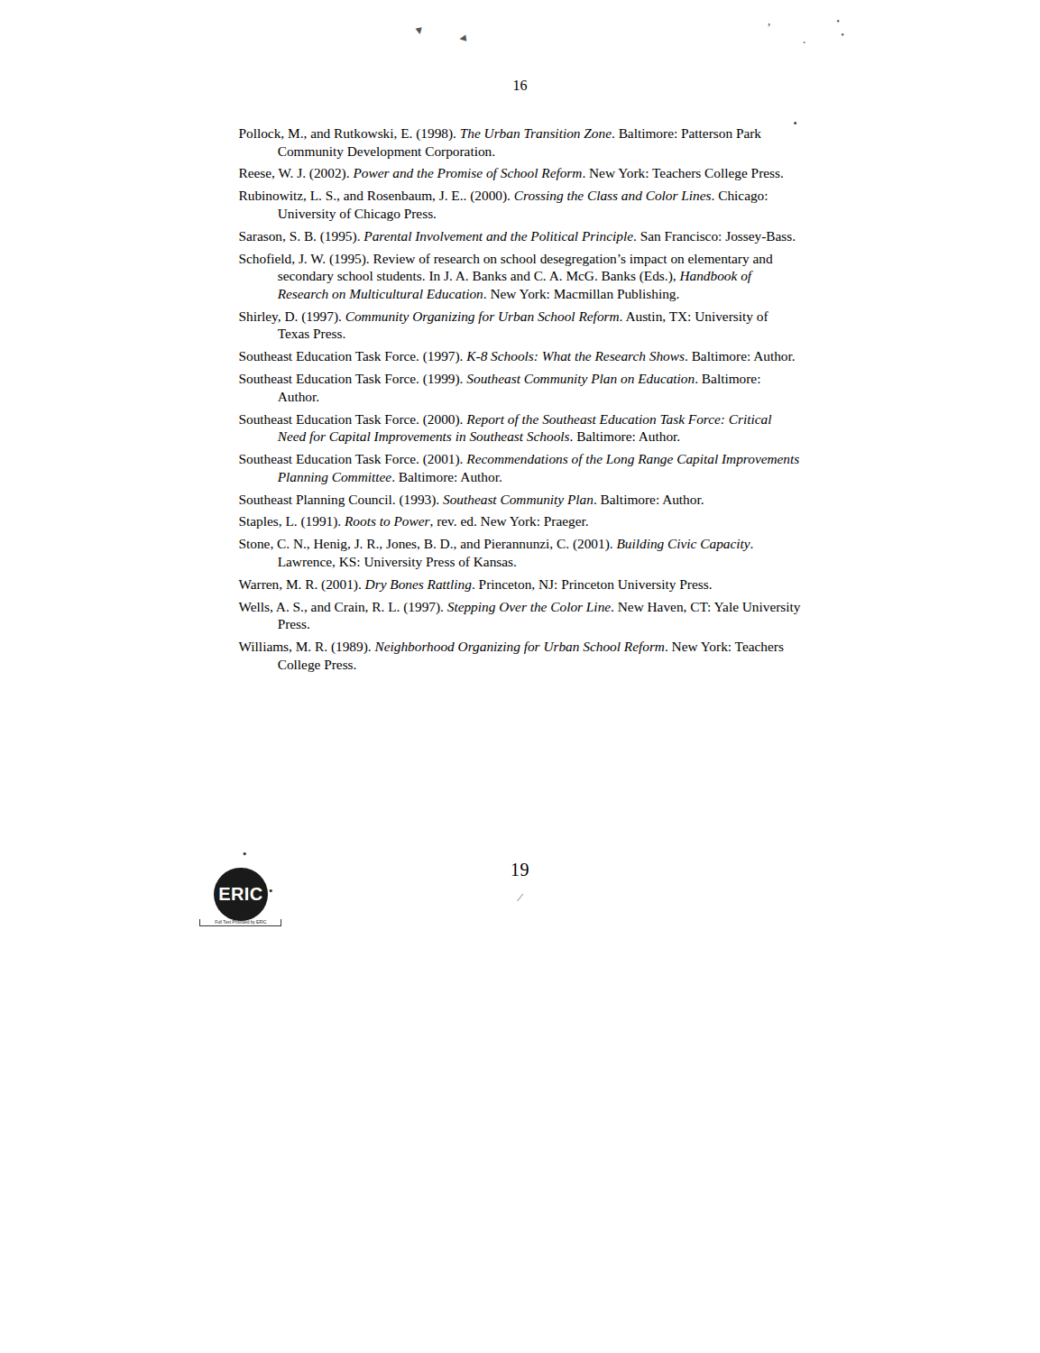▾ ◂ ’ . • •
16
Pollock, M., and Rutkowski, E. (1998). The Urban Transition Zone. Baltimore: Patterson Park Community Development Corporation.
Reese, W. J. (2002). Power and the Promise of School Reform. New York: Teachers College Press.
Rubinowitz, L. S., and Rosenbaum, J. E.. (2000). Crossing the Class and Color Lines. Chicago: University of Chicago Press.
Sarason, S. B. (1995). Parental Involvement and the Political Principle. San Francisco: Jossey-Bass.
Schofield, J. W. (1995). Review of research on school desegregation’s impact on elementary and secondary school students. In J. A. Banks and C. A. McG. Banks (Eds.), Handbook of Research on Multicultural Education. New York: Macmillan Publishing.
Shirley, D. (1997). Community Organizing for Urban School Reform. Austin, TX: University of Texas Press.
Southeast Education Task Force. (1997). K-8 Schools: What the Research Shows. Baltimore: Author.
Southeast Education Task Force. (1999). Southeast Community Plan on Education. Baltimore: Author.
Southeast Education Task Force. (2000). Report of the Southeast Education Task Force: Critical Need for Capital Improvements in Southeast Schools. Baltimore: Author.
Southeast Education Task Force. (2001). Recommendations of the Long Range Capital Improvements Planning Committee. Baltimore: Author.
Southeast Planning Council. (1993). Southeast Community Plan. Baltimore: Author.
Staples, L. (1991). Roots to Power, rev. ed. New York: Praeger.
Stone, C. N., Henig, J. R., Jones, B. D., and Pierannunzi, C. (2001). Building Civic Capacity. Lawrence, KS: University Press of Kansas.
Warren, M. R. (2001). Dry Bones Rattling. Princeton, NJ: Princeton University Press.
Wells, A. S., and Crain, R. L. (1997). Stepping Over the Color Line. New Haven, CT: Yale University Press.
Williams, M. R. (1989). Neighborhood Organizing for Urban School Reform. New York: Teachers College Press.
•
•
•
•
19
⁄
ERIC
Full Text Provided by ERIC